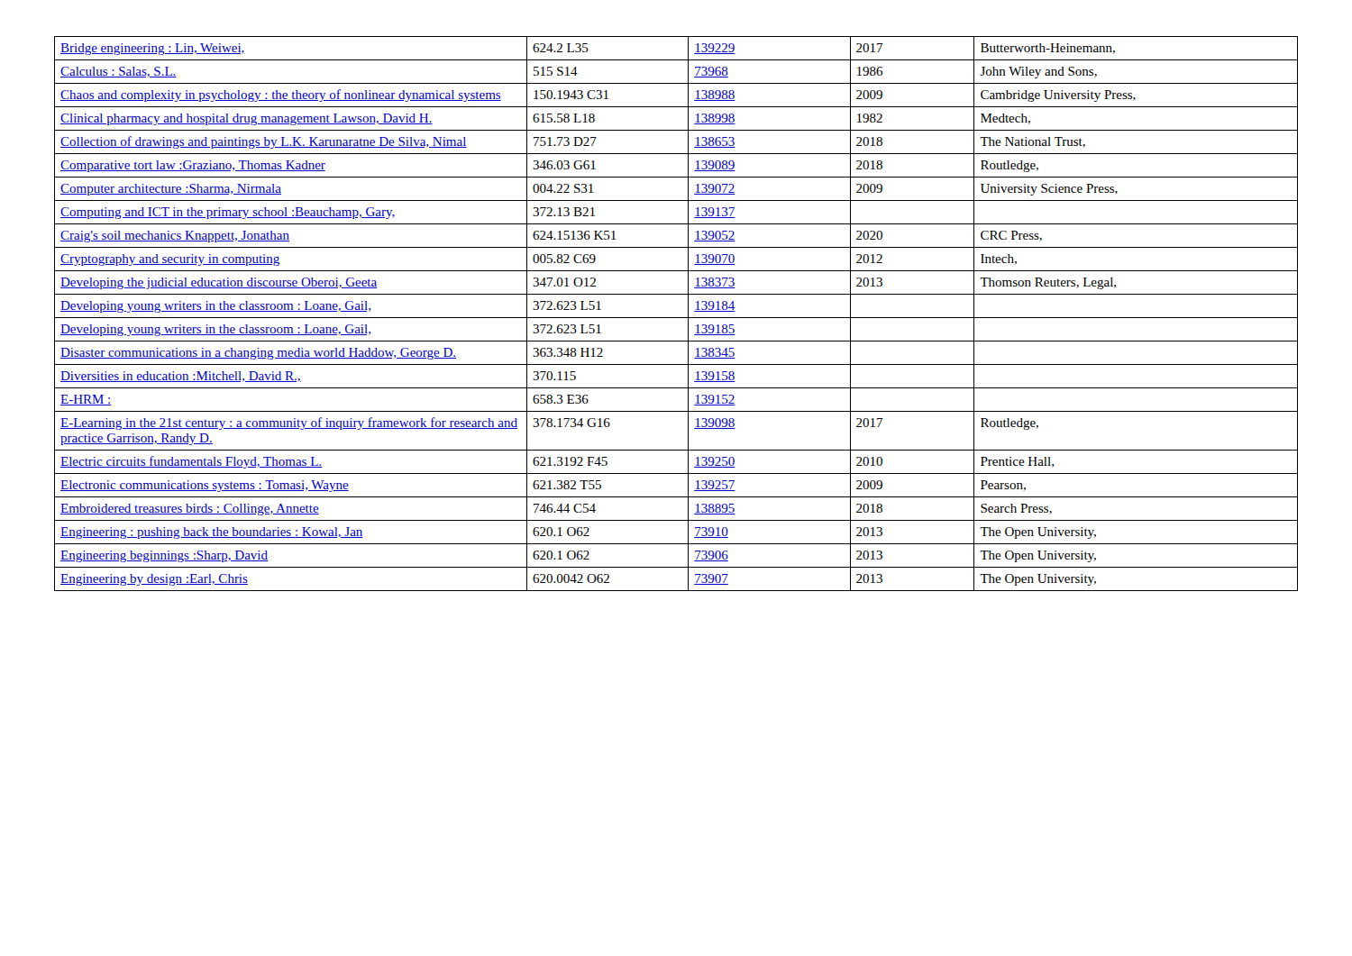| Bridge engineering : Lin, Weiwei, | 624.2 L35 | 139229 | 2017 | Butterworth-Heinemann, |
| Calculus : Salas, S.L. | 515 S14 | 73968 | 1986 | John Wiley and Sons, |
| Chaos and complexity in psychology : the theory of nonlinear dynamical systems | 150.1943 C31 | 138988 | 2009 | Cambridge University Press, |
| Clinical pharmacy and hospital drug management Lawson, David H. | 615.58 L18 | 138998 | 1982 | Medtech, |
| Collection of drawings and paintings by L.K. Karunaratne De Silva, Nimal | 751.73 D27 | 138653 | 2018 | The National Trust, |
| Comparative tort law :Graziano, Thomas Kadner | 346.03 G61 | 139089 | 2018 | Routledge, |
| Computer architecture :Sharma, Nirmala | 004.22 S31 | 139072 | 2009 | University Science Press, |
| Computing and ICT in the primary school :Beauchamp, Gary, | 372.13 B21 | 139137 | | |
| Craig's soil mechanics Knappett, Jonathan | 624.15136 K51 | 139052 | 2020 | CRC Press, |
| Cryptography and security in computing | 005.82 C69 | 139070 | 2012 | Intech, |
| Developing the judicial education discourse Oberoi, Geeta | 347.01 O12 | 138373 | 2013 | Thomson Reuters, Legal, |
| Developing young writers in the classroom : Loane, Gail, | 372.623 L51 | 139184 | | |
| Developing young writers in the classroom : Loane, Gail, | 372.623 L51 | 139185 | | |
| Disaster communications in a changing media world Haddow, George D. | 363.348 H12 | 138345 | | |
| Diversities in education :Mitchell, David R., | 370.115 | 139158 | | |
| E-HRM : | 658.3 E36 | 139152 | | |
| E-Learning in the 21st century : a community of inquiry framework for research and practice Garrison, Randy D. | 378.1734 G16 | 139098 | 2017 | Routledge, |
| Electric circuits fundamentals Floyd, Thomas L. | 621.3192 F45 | 139250 | 2010 | Prentice Hall, |
| Electronic communications systems : Tomasi, Wayne | 621.382 T55 | 139257 | 2009 | Pearson, |
| Embroidered treasures birds : Collinge, Annette | 746.44 C54 | 138895 | 2018 | Search Press, |
| Engineering : pushing back the boundaries : Kowal, Jan | 620.1 O62 | 73910 | 2013 | The Open University, |
| Engineering beginnings :Sharp, David | 620.1 O62 | 73906 | 2013 | The Open University, |
| Engineering by design :Earl, Chris | 620.0042 O62 | 73907 | 2013 | The Open University, |